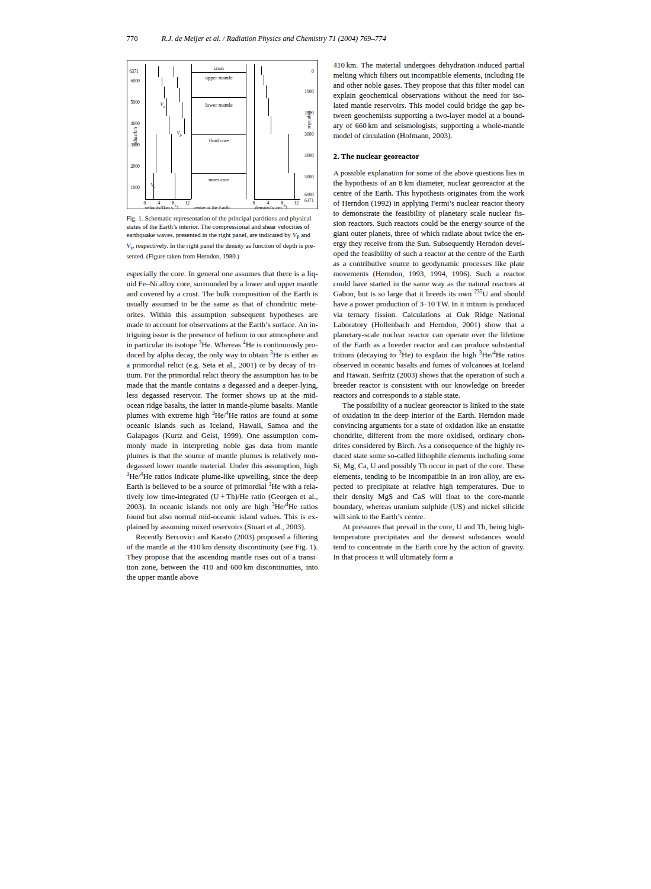770 R.J. de Meijer et al. / Radiation Physics and Chemistry 71 (2004) 769–774
radius/km
depth/km
6371
6000
5000
4000
3000
2000
1000
0
1000
2000
3000
4000
5000
6000
6371
crust
upper mantle
lower mantle
fluid core
inner core
Vs
Vp
Vs
0
4
8
12
0
4
8
12
velocity/(km s−1)
centre of the Earth
density/(g cm−3)
Fig. 1. Schematic representation of the principal partitions and physical states of the Earth’s interior. The compressional and shear velocities of earthquake waves, presented in the right panel, are indicated by VP and Vs, respectively. In the right panel the density as function of depth is presented. (Figure taken from Herndon, 1980.)
especially the core. In general one assumes that there is a liquid Fe–Ni alloy core, surrounded by a lower and upper mantle and covered by a crust. The bulk composition of the Earth is usually assumed to be the same as that of chondritic meteorites. Within this assumption subsequent hypotheses are made to account for observations at the Earth’s surface. An intriguing issue is the presence of helium in our atmosphere and in particular its isotope 3He. Whereas 4He is continuously produced by alpha decay, the only way to obtain 3He is either as a primordial relict (e.g. Seta et al., 2001) or by decay of tritium. For the primordial relict theory the assumption has to be made that the mantle contains a degassed and a deeper-lying, less degassed reservoir. The former shows up at the mid-ocean ridge basalts, the latter in mantle-plume basalts. Mantle plumes with extreme high 3He/4He ratios are found at some oceanic islands such as Iceland, Hawaii, Samoa and the Galapagos (Kurtz and Geist, 1999). One assumption commonly made in interpreting noble gas data from mantle plumes is that the source of mantle plumes is relatively non-degassed lower mantle material. Under this assumption, high 3He/4He ratios indicate plume-like upwelling, since the deep Earth is believed to be a source of primordial 3He with a relatively low time-integrated (U + Th)/He ratio (Georgen et al., 2003). In oceanic islands not only are high 3He/4He ratios found but also normal mid-oceanic island values. This is explained by assuming mixed reservoirs (Stuart et al., 2003).
Recently Bercovici and Karato (2003) proposed a filtering of the mantle at the 410 km density discontinuity (see Fig. 1). They propose that the ascending mantle rises out of a transition zone, between the 410 and 600 km discontinuities, into the upper mantle above
410 km. The material undergoes dehydration-induced partial melting which filters out incompatible elements, including He and other noble gases. They propose that this filter model can explain geochemical observations without the need for isolated mantle reservoirs. This model could bridge the gap between geochemists supporting a two-layer model at a boundary of 660 km and seismologists, supporting a whole-mantle model of circulation (Hofmann, 2003).
2. The nuclear georeactor
A possible explanation for some of the above questions lies in the hypothesis of an 8 km diameter, nuclear georeactor at the centre of the Earth. This hypothesis originates from the work of Herndon (1992) in applying Fermi’s nuclear reactor theory to demonstrate the feasibility of planetary scale nuclear fission reactors. Such reactors could be the energy source of the giant outer planets, three of which radiate about twice the energy they receive from the Sun. Subsequently Herndon developed the feasibility of such a reactor at the centre of the Earth as a contributive source to geodynamic processes like plate movements (Herndon, 1993, 1994, 1996). Such a reactor could have started in the same way as the natural reactors at Gabon, but is so large that it breeds its own 235U and should have a power production of 3–10 TW. In it tritium is produced via ternary fission. Calculations at Oak Ridge National Laboratory (Hollenbach and Herndon, 2001) show that a planetary-scale nuclear reactor can operate over the lifetime of the Earth as a breeder reactor and can produce substantial tritium (decaying to 3He) to explain the high 3He/4He ratios observed in oceanic basalts and fumes of volcanoes at Iceland and Hawaii. Seifritz (2003) shows that the operation of such a breeder reactor is consistent with our knowledge on breeder reactors and corresponds to a stable state.
The possibility of a nuclear georeactor is linked to the state of oxidation in the deep interior of the Earth. Herndon made convincing arguments for a state of oxidation like an enstatite chondrite, different from the more oxidised, ordinary chondrites considered by Birch. As a consequence of the highly reduced state some so-called lithophile elements including some Si, Mg, Ca, U and possibly Th occur in part of the core. These elements, tending to be incompatible in an iron alloy, are expected to precipitate at relative high temperatures. Due to their density MgS and CaS will float to the core-mantle boundary, whereas uranium sulphide (US) and nickel silicide will sink to the Earth’s centre.
At pressures that prevail in the core, U and Th, being high-temperature precipitates and the densest substances would tend to concentrate in the Earth core by the action of gravity. In that process it will ultimately form a